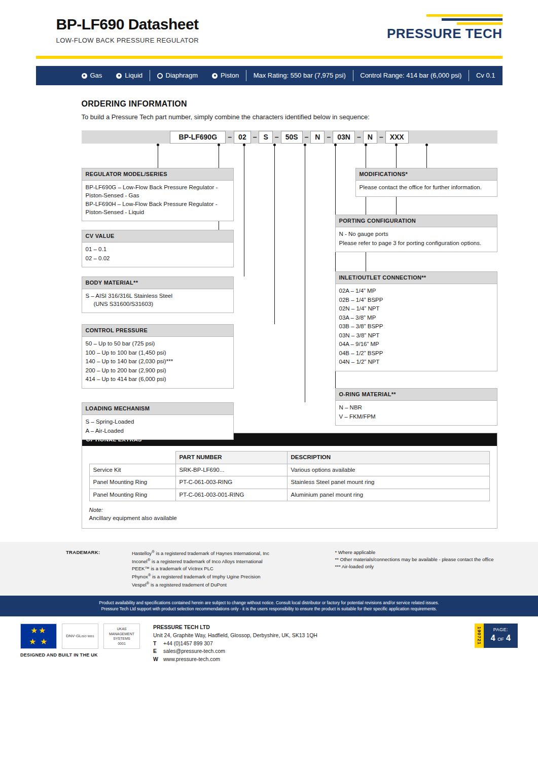BP-LF690 Datasheet
LOW-FLOW BACK PRESSURE REGULATOR
PRESSURE TECH
Gas
Liquid
Diaphragm
Piston
Max Rating: 550 bar (7,975 psi)
Control Range: 414 bar (6,000 psi)
Cv 0.1
ORDERING INFORMATION
To build a Pressure Tech part number, simply combine the characters identified below in sequence:
BP-LF690G– 02– S– 50S– N– 03N– N– XXX
REGULATOR MODEL/SERIES
BP-LF690G – Low-Flow Back Pressure Regulator - Piston-Sensed - Gas
BP-LF690H – Low-Flow Back Pressure Regulator - Piston-Sensed - Liquid
CV VALUE
01 – 0.1
02 – 0.02
BODY MATERIAL**
S – AISI 316/316L Stainless Steel
(UNS S31600/S31603)
CONTROL PRESSURE
50 – Up to 50 bar (725 psi)
100 – Up to 100 bar (1,450 psi)
140 – Up to 140 bar (2,030 psi)***
200 – Up to 200 bar (2,900 psi)
414 – Up to 414 bar (6,000 psi)
LOADING MECHANISM
S – Spring-Loaded
A – Air-Loaded
MODIFICATIONS*
Please contact the office for further information.
PORTING CONFIGURATION
N - No gauge ports
Please refer to page 3 for porting configuration options.
INLET/OUTLET CONNECTION**
02A – 1/4” MP
02B – 1/4” BSPP
02N – 1/4” NPT
03A – 3/8” MP
03B – 3/8” BSPP
03N – 3/8” NPT
04A – 9/16” MP
04B – 1/2” BSPP
04N – 1/2” NPT
O-RING MATERIAL**
N – NBR
V – FKM/FPM
OPTIONAL EXTRAS
| | PART NUMBER | DESCRIPTION |
| --- | --- | --- |
| Service Kit | SRK-BP-LF690... | Various options available |
| Panel Mounting Ring | PT-C-061-003-RING | Stainless Steel panel mount ring |
| Panel Mounting Ring | PT-C-061-003-001-RING | Aluminium panel mount ring |
Note:
Ancillary equipment also available
TRADEMARK:
Hastelloy® is a registered trademark of Haynes International, Inc
Inconel® is a registered trademark of Inco Alloys International
PEEK™ is a trademark of Victrex PLC
Phynox® is a registered trademark of Imphy Ugine Precision
Vespel® is a registered tradement of DuPont
* Where applicable
** Other materials/connections may be available - please contact the office
*** Air-loaded only
Product availability and specifications contained herein are subject to change without notice. Consult local distributor or factory for potential revisions and/or service related issues.
Pressure Tech Ltd support with product selection recommendations only - it is the users responsibility to ensure the product is suitable for their specific application requirements.
★★
★ ★
DNV·GL
ISO 9001
UKAS
MANAGEMENT
SYSTEMS
0001
DESIGNED AND BUILT IN THE UK
PRESSURE TECH LTD
Unit 24, Graphite Way, Hadfield, Glossop, Derbyshire, UK, SK13 1QH
T+44 (0)1457 899 307
Esales@pressure-tech.com
Wwww.pressure-tech.com
190721
PAGE:
4 OF 4